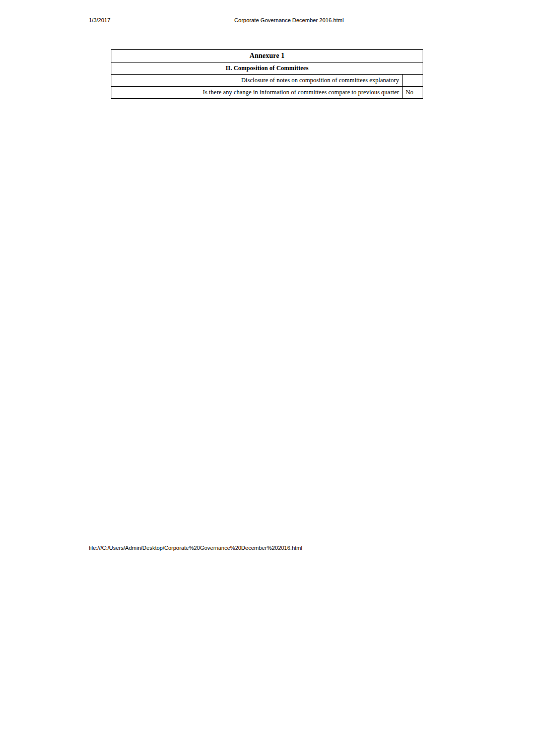1/3/2017 Corporate Governance December 2016.html
| Annexure 1 |
| II. Composition of Committees |
| Disclosure of notes on composition of committees explanatory | |
| Is there any change in information of committees compare to previous quarter | No |
file:///C:/Users/Admin/Desktop/Corporate%20Governance%20December%202016.html